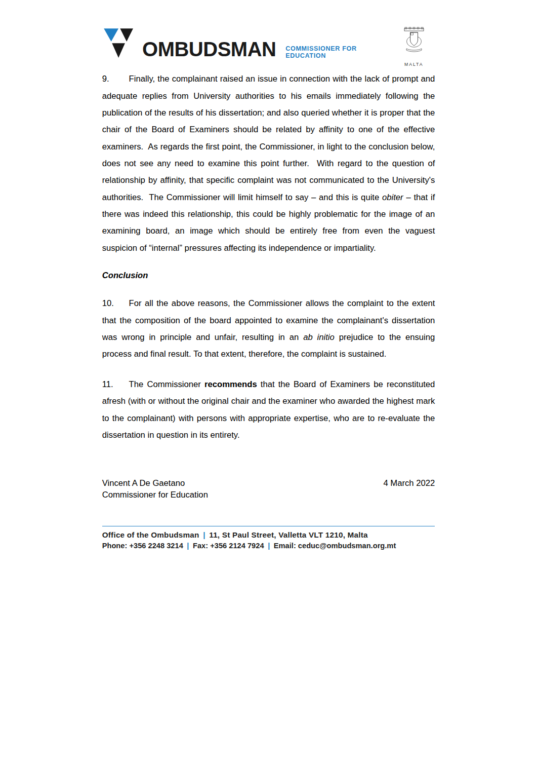OMBUDSMAN
COMMISSIONER FOR EDUCATION
MALTA
9. Finally, the complainant raised an issue in connection with the lack of prompt and adequate replies from University authorities to his emails immediately following the publication of the results of his dissertation; and also queried whether it is proper that the chair of the Board of Examiners should be related by affinity to one of the effective examiners. As regards the first point, the Commissioner, in light to the conclusion below, does not see any need to examine this point further. With regard to the question of relationship by affinity, that specific complaint was not communicated to the University's authorities. The Commissioner will limit himself to say – and this is quite obiter – that if there was indeed this relationship, this could be highly problematic for the image of an examining board, an image which should be entirely free from even the vaguest suspicion of “internal” pressures affecting its independence or impartiality.
Conclusion
10. For all the above reasons, the Commissioner allows the complaint to the extent that the composition of the board appointed to examine the complainant's dissertation was wrong in principle and unfair, resulting in an ab initio prejudice to the ensuing process and final result. To that extent, therefore, the complaint is sustained.
11. The Commissioner recommends that the Board of Examiners be reconstituted afresh (with or without the original chair and the examiner who awarded the highest mark to the complainant) with persons with appropriate expertise, who are to re-evaluate the dissertation in question in its entirety.
Vincent A De Gaetano
Commissioner for Education
4 March 2022
Office of the Ombudsman|11, St Paul Street, Valletta VLT 1210, Malta
Phone: +356 2248 3214|Fax: +356 2124 7924|Email: ceduc@ombudsman.org.mt